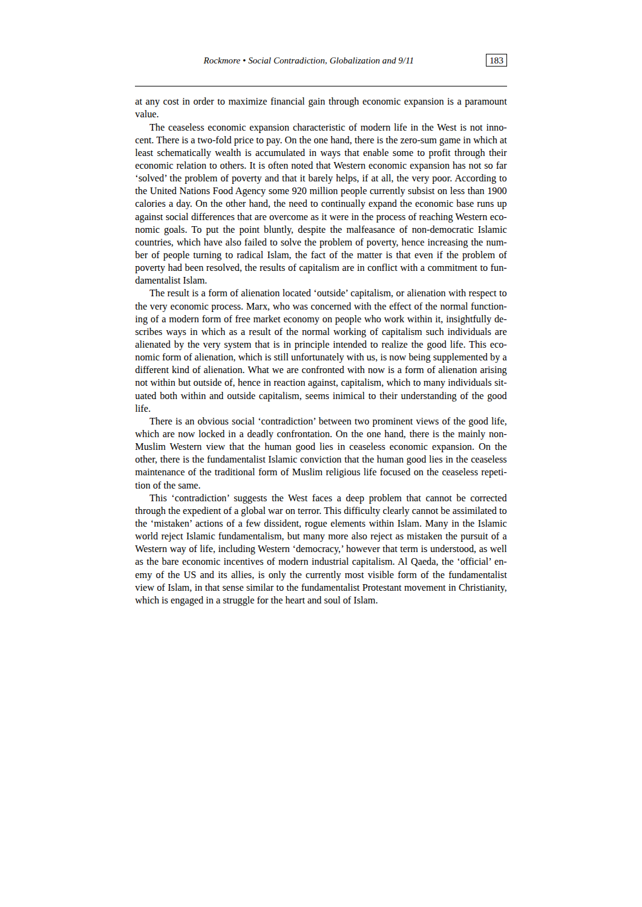Rockmore • Social Contradiction, Globalization and 9/11 183
at any cost in order to maximize financial gain through economic expansion is a paramount value.
The ceaseless economic expansion characteristic of modern life in the West is not innocent. There is a two-fold price to pay. On the one hand, there is the zero-sum game in which at least schematically wealth is accumulated in ways that enable some to profit through their economic relation to others. It is often noted that Western economic expansion has not so far ‘solved’ the problem of poverty and that it barely helps, if at all, the very poor. According to the United Nations Food Agency some 920 million people currently subsist on less than 1900 calories a day. On the other hand, the need to continually expand the economic base runs up against social differences that are overcome as it were in the process of reaching Western economic goals. To put the point bluntly, despite the malfeasance of non-democratic Islamic countries, which have also failed to solve the problem of poverty, hence increasing the number of people turning to radical Islam, the fact of the matter is that even if the problem of poverty had been resolved, the results of capitalism are in conflict with a commitment to fundamentalist Islam.
The result is a form of alienation located ‘outside’ capitalism, or alienation with respect to the very economic process. Marx, who was concerned with the effect of the normal functioning of a modern form of free market economy on people who work within it, insightfully describes ways in which as a result of the normal working of capitalism such individuals are alienated by the very system that is in principle intended to realize the good life. This economic form of alienation, which is still unfortunately with us, is now being supplemented by a different kind of alienation. What we are confronted with now is a form of alienation arising not within but outside of, hence in reaction against, capitalism, which to many individuals situated both within and outside capitalism, seems inimical to their understanding of the good life.
There is an obvious social ‘contradiction’ between two prominent views of the good life, which are now locked in a deadly confrontation. On the one hand, there is the mainly non-Muslim Western view that the human good lies in ceaseless economic expansion. On the other, there is the fundamentalist Islamic conviction that the human good lies in the ceaseless maintenance of the traditional form of Muslim religious life focused on the ceaseless repetition of the same.
This ‘contradiction’ suggests the West faces a deep problem that cannot be corrected through the expedient of a global war on terror. This difficulty clearly cannot be assimilated to the ‘mistaken’ actions of a few dissident, rogue elements within Islam. Many in the Islamic world reject Islamic fundamentalism, but many more also reject as mistaken the pursuit of a Western way of life, including Western ‘democracy,’ however that term is understood, as well as the bare economic incentives of modern industrial capitalism. Al Qaeda, the ‘official’ enemy of the US and its allies, is only the currently most visible form of the fundamentalist view of Islam, in that sense similar to the fundamentalist Protestant movement in Christianity, which is engaged in a struggle for the heart and soul of Islam.